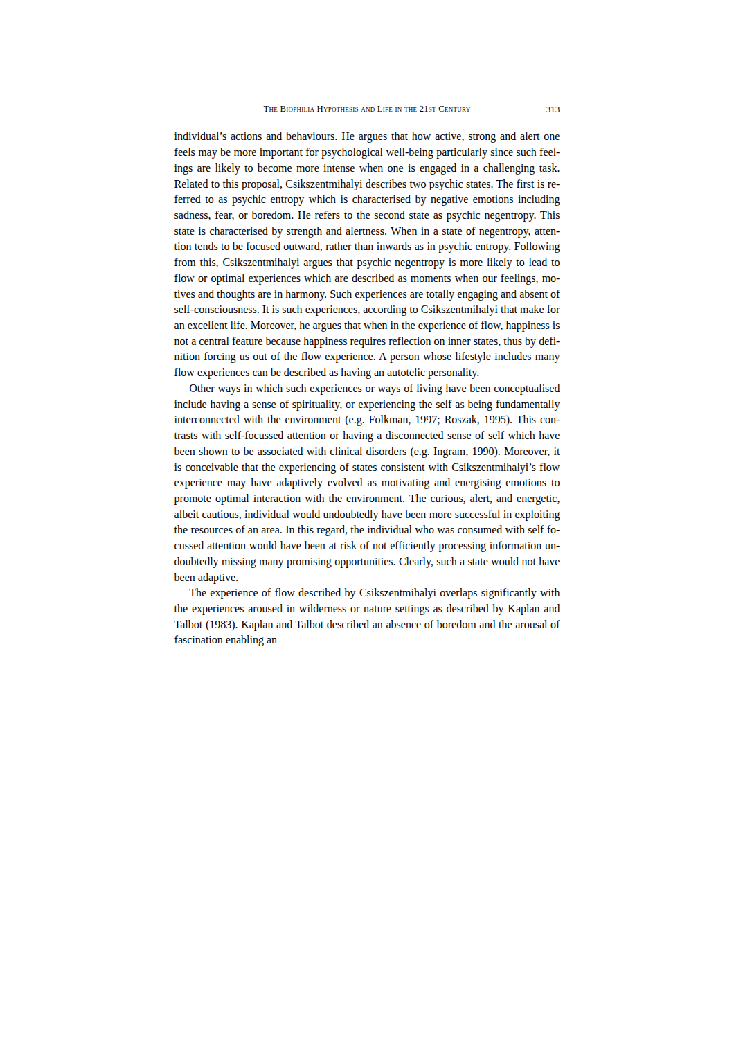The Biophilia Hypothesis and Life in the 21st Century 313
individual’s actions and behaviours. He argues that how active, strong and alert one feels may be more important for psychological well-being particularly since such feelings are likely to become more intense when one is engaged in a challenging task. Related to this proposal, Csikszentmihalyi describes two psychic states. The first is referred to as psychic entropy which is characterised by negative emotions including sadness, fear, or boredom. He refers to the second state as psychic negentropy. This state is characterised by strength and alertness. When in a state of negentropy, attention tends to be focused outward, rather than inwards as in psychic entropy. Following from this, Csikszentmihalyi argues that psychic negentropy is more likely to lead to flow or optimal experiences which are described as moments when our feelings, motives and thoughts are in harmony. Such experiences are totally engaging and absent of self-consciousness. It is such experiences, according to Csikszentmihalyi that make for an excellent life. Moreover, he argues that when in the experience of flow, happiness is not a central feature because happiness requires reflection on inner states, thus by definition forcing us out of the flow experience. A person whose lifestyle includes many flow experiences can be described as having an autotelic personality.
Other ways in which such experiences or ways of living have been conceptualised include having a sense of spirituality, or experiencing the self as being fundamentally interconnected with the environment (e.g. Folkman, 1997; Roszak, 1995). This contrasts with self-focussed attention or having a disconnected sense of self which have been shown to be associated with clinical disorders (e.g. Ingram, 1990). Moreover, it is conceivable that the experiencing of states consistent with Csikszentmihalyi’s flow experience may have adaptively evolved as motivating and energising emotions to promote optimal interaction with the environment. The curious, alert, and energetic, albeit cautious, individual would undoubtedly have been more successful in exploiting the resources of an area. In this regard, the individual who was consumed with self focussed attention would have been at risk of not efficiently processing information undoubtedly missing many promising opportunities. Clearly, such a state would not have been adaptive.
The experience of flow described by Csikszentmihalyi overlaps significantly with the experiences aroused in wilderness or nature settings as described by Kaplan and Talbot (1983). Kaplan and Talbot described an absence of boredom and the arousal of fascination enabling an